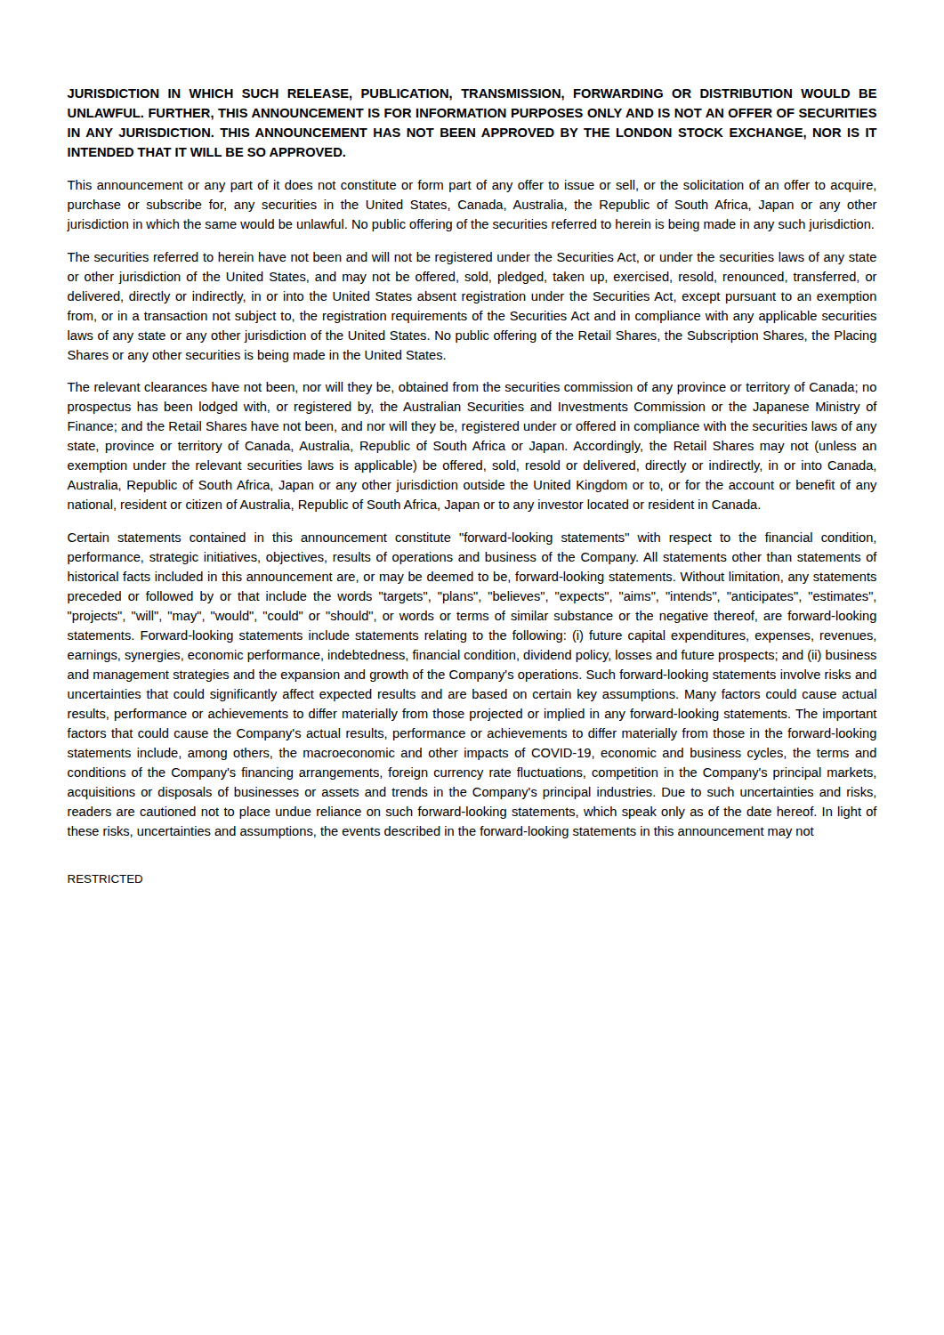JURISDICTION IN WHICH SUCH RELEASE, PUBLICATION, TRANSMISSION, FORWARDING OR DISTRIBUTION WOULD BE UNLAWFUL. FURTHER, THIS ANNOUNCEMENT IS FOR INFORMATION PURPOSES ONLY AND IS NOT AN OFFER OF SECURITIES IN ANY JURISDICTION. THIS ANNOUNCEMENT HAS NOT BEEN APPROVED BY THE LONDON STOCK EXCHANGE, NOR IS IT INTENDED THAT IT WILL BE SO APPROVED.
This announcement or any part of it does not constitute or form part of any offer to issue or sell, or the solicitation of an offer to acquire, purchase or subscribe for, any securities in the United States, Canada, Australia, the Republic of South Africa, Japan or any other jurisdiction in which the same would be unlawful. No public offering of the securities referred to herein is being made in any such jurisdiction.
The securities referred to herein have not been and will not be registered under the Securities Act, or under the securities laws of any state or other jurisdiction of the United States, and may not be offered, sold, pledged, taken up, exercised, resold, renounced, transferred, or delivered, directly or indirectly, in or into the United States absent registration under the Securities Act, except pursuant to an exemption from, or in a transaction not subject to, the registration requirements of the Securities Act and in compliance with any applicable securities laws of any state or any other jurisdiction of the United States. No public offering of the Retail Shares, the Subscription Shares, the Placing Shares or any other securities is being made in the United States.
The relevant clearances have not been, nor will they be, obtained from the securities commission of any province or territory of Canada; no prospectus has been lodged with, or registered by, the Australian Securities and Investments Commission or the Japanese Ministry of Finance; and the Retail Shares have not been, and nor will they be, registered under or offered in compliance with the securities laws of any state, province or territory of Canada, Australia, Republic of South Africa or Japan. Accordingly, the Retail Shares may not (unless an exemption under the relevant securities laws is applicable) be offered, sold, resold or delivered, directly or indirectly, in or into Canada, Australia, Republic of South Africa, Japan or any other jurisdiction outside the United Kingdom or to, or for the account or benefit of any national, resident or citizen of Australia, Republic of South Africa, Japan or to any investor located or resident in Canada.
Certain statements contained in this announcement constitute "forward-looking statements" with respect to the financial condition, performance, strategic initiatives, objectives, results of operations and business of the Company. All statements other than statements of historical facts included in this announcement are, or may be deemed to be, forward-looking statements. Without limitation, any statements preceded or followed by or that include the words "targets", "plans", "believes", "expects", "aims", "intends", "anticipates", "estimates", "projects", "will", "may", "would", "could" or "should", or words or terms of similar substance or the negative thereof, are forward-looking statements. Forward-looking statements include statements relating to the following: (i) future capital expenditures, expenses, revenues, earnings, synergies, economic performance, indebtedness, financial condition, dividend policy, losses and future prospects; and (ii) business and management strategies and the expansion and growth of the Company's operations. Such forward-looking statements involve risks and uncertainties that could significantly affect expected results and are based on certain key assumptions. Many factors could cause actual results, performance or achievements to differ materially from those projected or implied in any forward-looking statements. The important factors that could cause the Company's actual results, performance or achievements to differ materially from those in the forward-looking statements include, among others, the macroeconomic and other impacts of COVID-19, economic and business cycles, the terms and conditions of the Company's financing arrangements, foreign currency rate fluctuations, competition in the Company's principal markets, acquisitions or disposals of businesses or assets and trends in the Company's principal industries. Due to such uncertainties and risks, readers are cautioned not to place undue reliance on such forward-looking statements, which speak only as of the date hereof. In light of these risks, uncertainties and assumptions, the events described in the forward-looking statements in this announcement may not
RESTRICTED